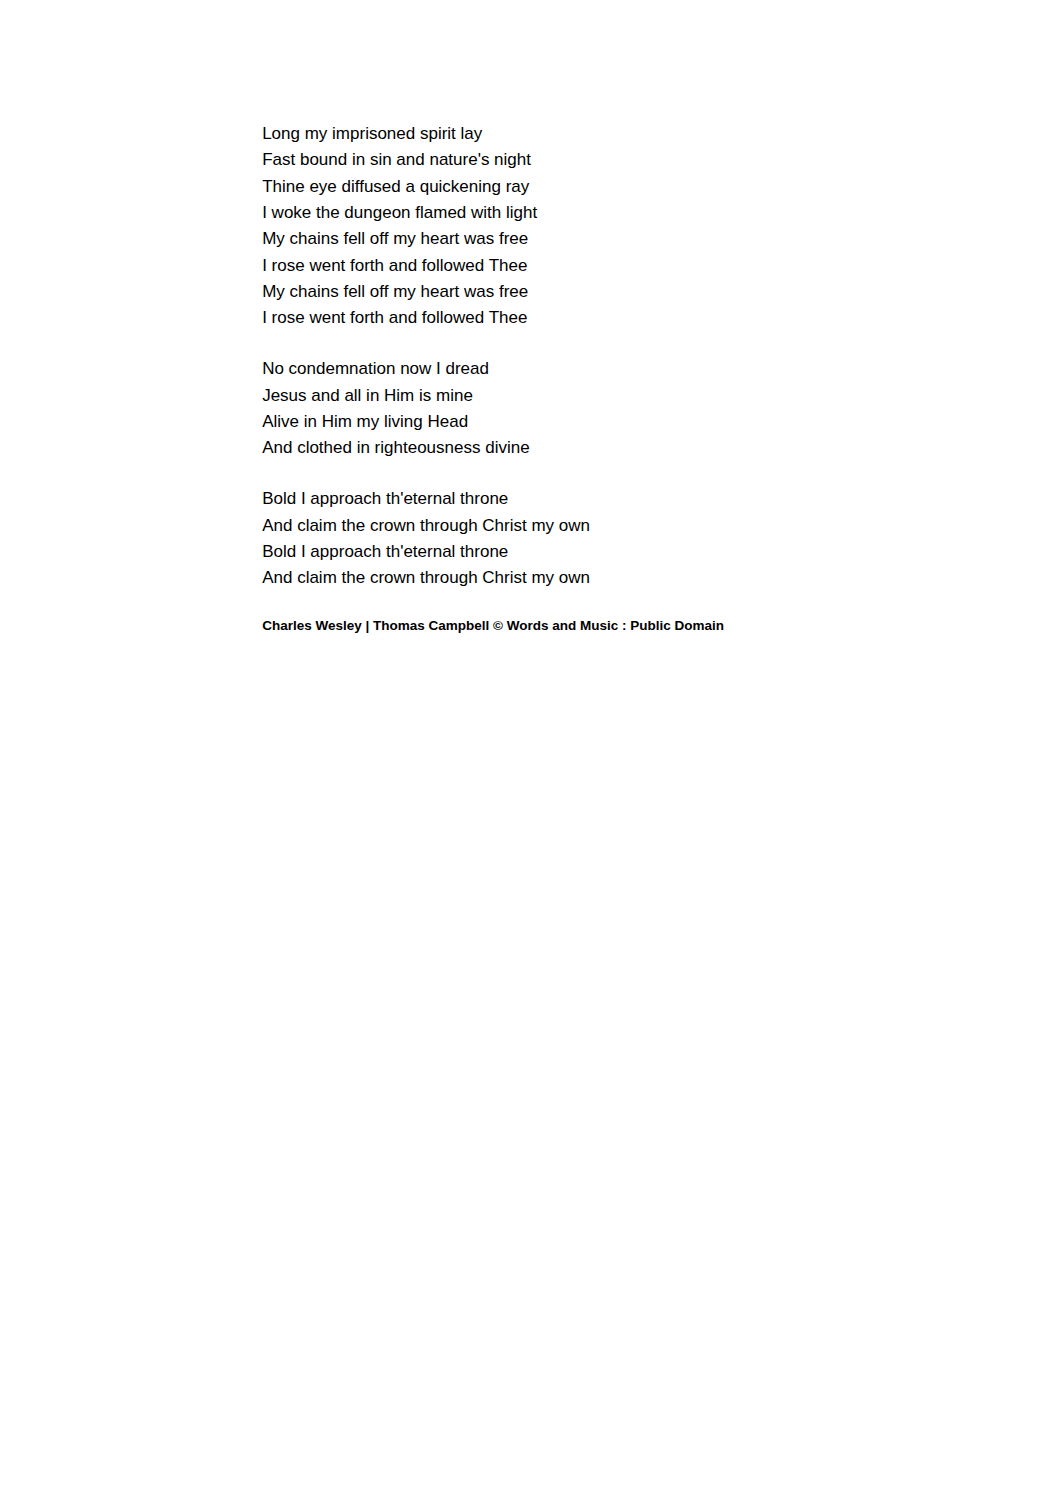Long my imprisoned spirit lay
Fast bound in sin and nature's night
Thine eye diffused a quickening ray
I woke the dungeon flamed with light
My chains fell off my heart was free
I rose went forth and followed Thee
My chains fell off my heart was free
I rose went forth and followed Thee
No condemnation now I dread
Jesus and all in Him is mine
Alive in Him my living Head
And clothed in righteousness divine
Bold I approach th'eternal throne
And claim the crown through Christ my own
Bold I approach th'eternal throne
And claim the crown through Christ my own
Charles Wesley | Thomas Campbell © Words and Music : Public Domain